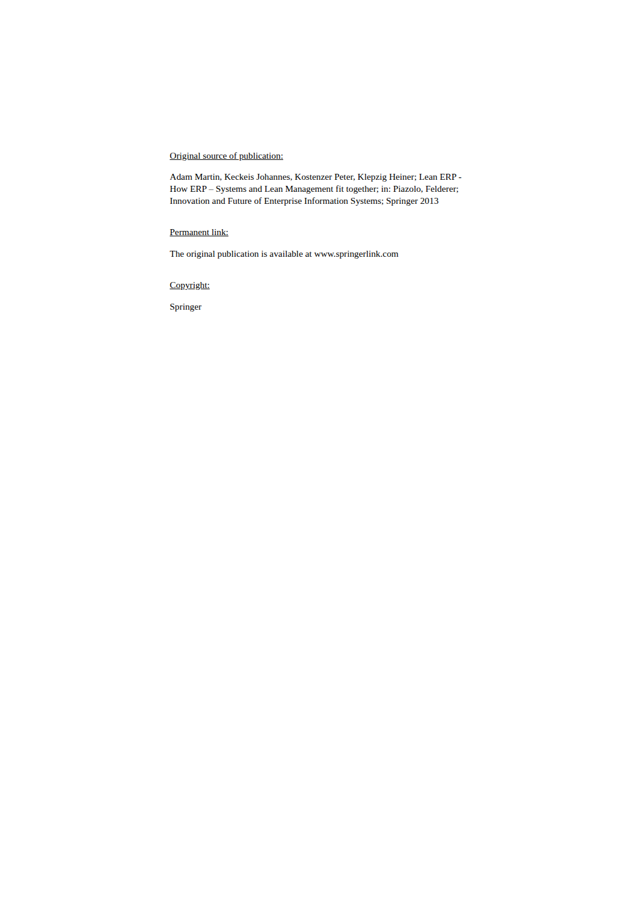Original source of publication:
Adam Martin, Keckeis Johannes, Kostenzer Peter, Klepzig Heiner; Lean ERP - How ERP – Systems and Lean Management fit together; in: Piazolo, Felderer; Innovation and Future of Enterprise Information Systems; Springer 2013
Permanent link:
The original publication is available at www.springerlink.com
Copyright:
Springer